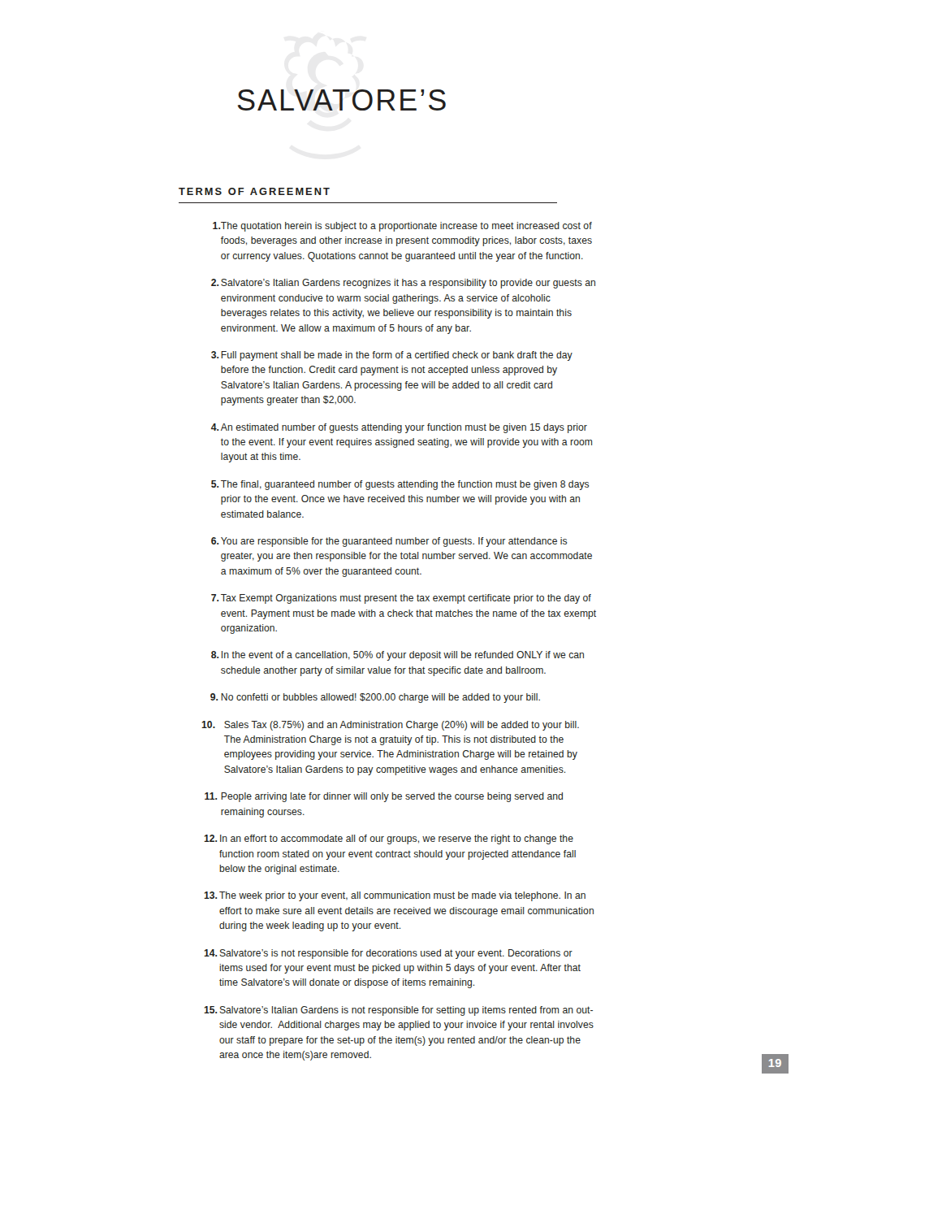SALVATORE’S
TERMS OF AGREEMENT
The quotation herein is subject to a proportionate increase to meet increased cost of foods, beverages and other increase in present commodity prices, labor costs, taxes or currency values. Quotations cannot be guaranteed until the year of the function.
Salvatore’s Italian Gardens recognizes it has a responsibility to provide our guests an environment conducive to warm social gatherings. As a service of alcoholic beverages relates to this activity, we believe our responsibility is to maintain this environment. We allow a maximum of 5 hours of any bar.
Full payment shall be made in the form of a certified check or bank draft the day before the function. Credit card payment is not accepted unless approved by Salvatore’s Italian Gardens. A processing fee will be added to all credit card payments greater than $2,000.
An estimated number of guests attending your function must be given 15 days prior to the event. If your event requires assigned seating, we will provide you with a room layout at this time.
The final, guaranteed number of guests attending the function must be given 8 days prior to the event. Once we have received this number we will provide you with an estimated balance.
You are responsible for the guaranteed number of guests. If your attendance is greater, you are then responsible for the total number served. We can accommodate a maximum of 5% over the guaranteed count.
Tax Exempt Organizations must present the tax exempt certificate prior to the day of event. Payment must be made with a check that matches the name of the tax exempt organization.
In the event of a cancellation, 50% of your deposit will be refunded ONLY if we can schedule another party of similar value for that specific date and ballroom.
No confetti or bubbles allowed! $200.00 charge will be added to your bill.
Sales Tax (8.75%) and an Administration Charge (20%) will be added to your bill. The Administration Charge is not a gratuity of tip. This is not distributed to the employees providing your service. The Administration Charge will be retained by Salvatore’s Italian Gardens to pay competitive wages and enhance amenities.
People arriving late for dinner will only be served the course being served and remaining courses.
In an effort to accommodate all of our groups, we reserve the right to change the function room stated on your event contract should your projected attendance fall below the original estimate.
The week prior to your event, all communication must be made via telephone. In an effort to make sure all event details are received we discourage email communication during the week leading up to your event.
Salvatore’s is not responsible for decorations used at your event. Decorations or items used for your event must be picked up within 5 days of your event. After that time Salvatore’s will donate or dispose of items remaining.
Salvatore’s Italian Gardens is not responsible for setting up items rented from an out-side vendor. Additional charges may be applied to your invoice if your rental involves our staff to prepare for the set-up of the item(s) you rented and/or the clean-up the area once the item(s)are removed.
19